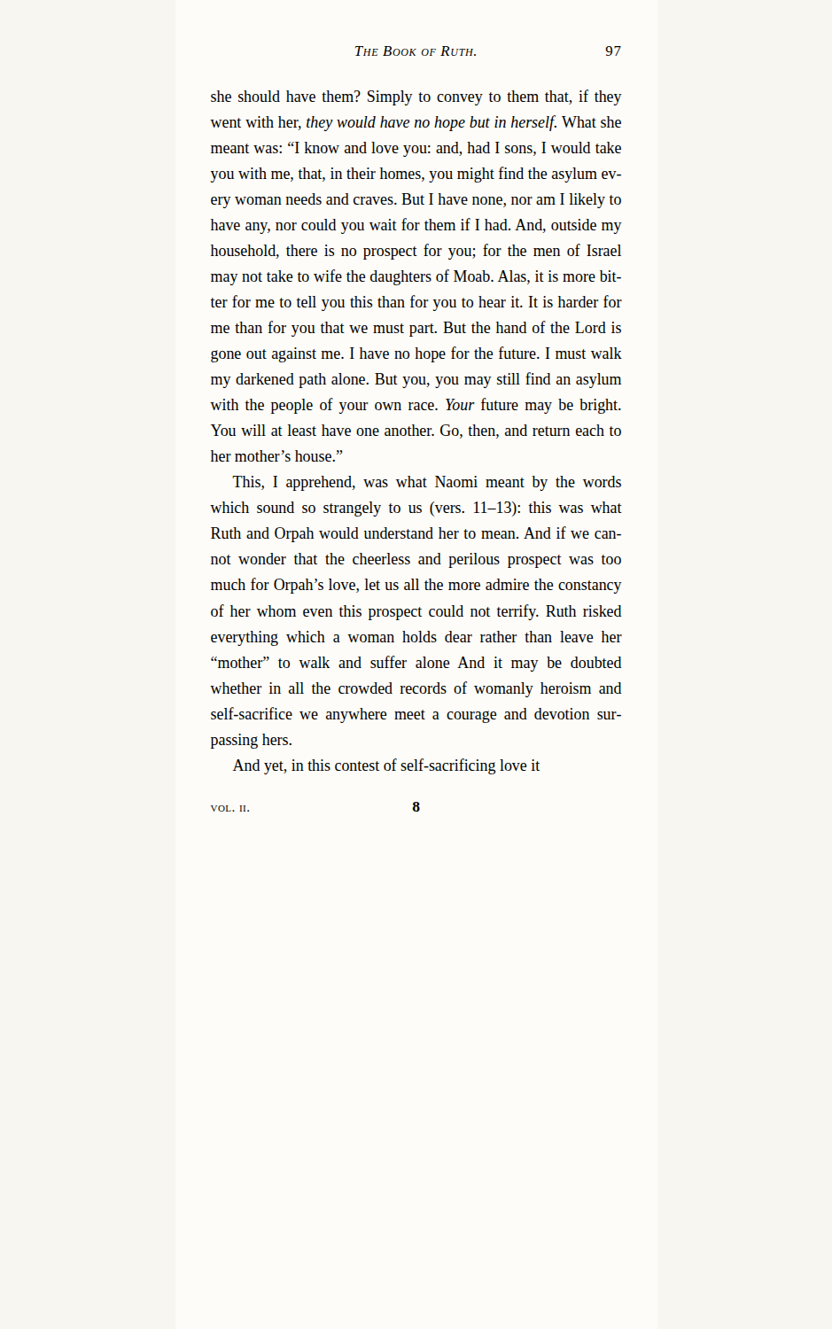The Book of Ruth. 97
she should have them? Simply to convey to them that, if they went with her, they would have no hope but in herself. What she meant was: “I know and love you: and, had I sons, I would take you with me, that, in their homes, you might find the asylum every woman needs and craves. But I have none, nor am I likely to have any, nor could you wait for them if I had. And, outside my household, there is no prospect for you; for the men of Israel may not take to wife the daughters of Moab. Alas, it is more bitter for me to tell you this than for you to hear it. It is harder for me than for you that we must part. But the hand of the Lord is gone out against me. I have no hope for the future. I must walk my darkened path alone. But you, you may still find an asylum with the people of your own race. Your future may be bright. You will at least have one another. Go, then, and return each to her mother’s house.”
This, I apprehend, was what Naomi meant by the words which sound so strangely to us (vers. 11–13): this was what Ruth and Orpah would understand her to mean. And if we cannot wonder that the cheerless and perilous prospect was too much for Orpah’s love, let us all the more admire the constancy of her whom even this prospect could not terrify. Ruth risked everything which a woman holds dear rather than leave her “mother” to walk and suffer alone And it may be doubted whether in all the crowded records of womanly heroism and self-sacrifice we anywhere meet a courage and devotion surpassing hers.
And yet, in this contest of self-sacrificing love it
vol. ii. 8 vol. ii.